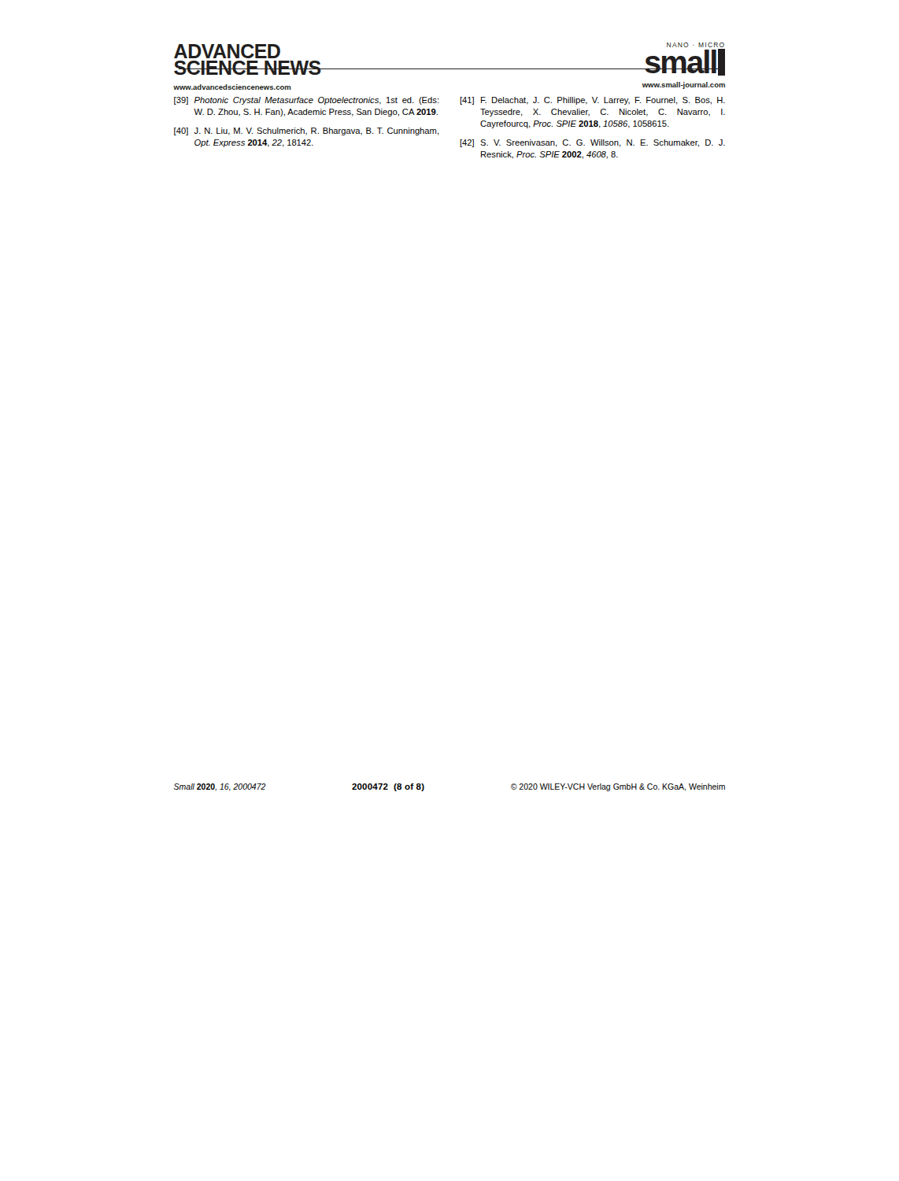ADVANCED SCIENCE NEWS www.advancedsciencenews.com
NANO · MICRO small www.small-journal.com
[39] Photonic Crystal Metasurface Optoelectronics, 1st ed. (Eds: W. D. Zhou, S. H. Fan), Academic Press, San Diego, CA 2019.
[40] J. N. Liu, M. V. Schulmerich, R. Bhargava, B. T. Cunningham, Opt. Express 2014, 22, 18142.
[41] F. Delachat, J. C. Phillipe, V. Larrey, F. Fournel, S. Bos, H. Teyssedre, X. Chevalier, C. Nicolet, C. Navarro, I. Cayrefourcq, Proc. SPIE 2018, 10586, 1058615.
[42] S. V. Sreenivasan, C. G. Willson, N. E. Schumaker, D. J. Resnick, Proc. SPIE 2002, 4608, 8.
Small 2020, 16, 2000472
2000472 (8 of 8)
© 2020 WILEY-VCH Verlag GmbH & Co. KGaA, Weinheim